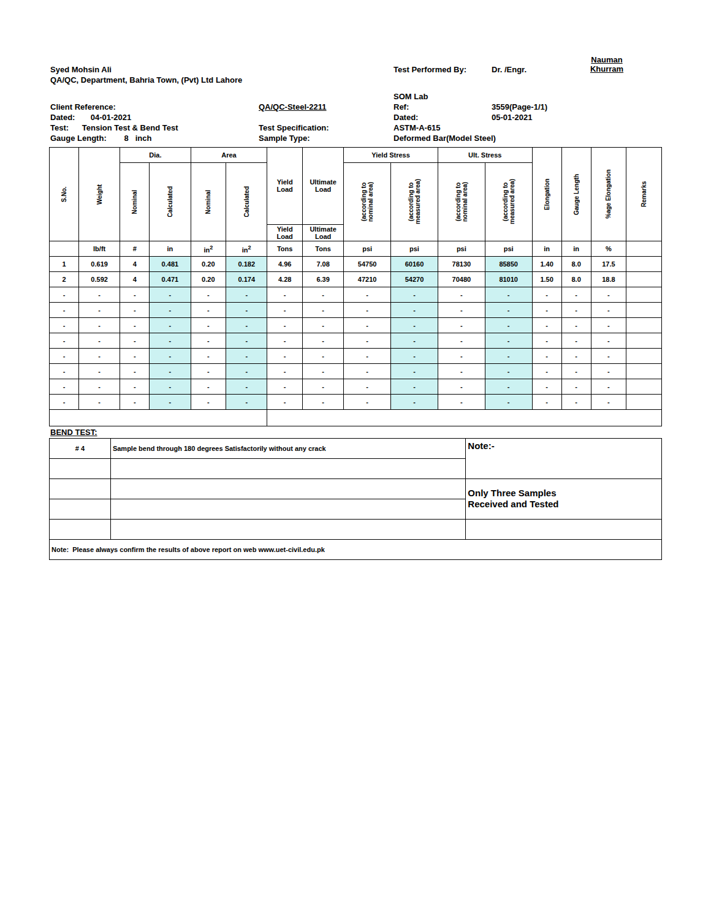| Syed Mohsin Ali | | Test Performed By: | Dr. /Engr. | Nauman Khurram |
| QA/QC, Department, Bahria Town, (Pvt) Ltd Lahore | |
| | SOM Lab |
| Client Reference: | QA/QC-Steel-2211 | Ref: | 3559(Page-1/1) |
| Dated: 04-01-2021 | | Dated: | 05-01-2021 |
| Test: Tension Test & Bend Test | Test Specification: | ASTM-A-615 |
| Gauge Length: 8 inch | Sample Type: | Deformed Bar(Model Steel) |
| S.No. | Weight | Dia. | Area | Yield Load | Ultimate Load | Yield Stress | Ult. Stress | Elongation | Gauge Length | %age Elongation | Remarks |
| Nominal | Calculated | Nominal | Calculated | (according to nominal area) | (according to measured area) | (according to nominal area) | (according to measured area) |
| Yield Load | Ultimate Load |
| | lb/ft | # | in | in 2 | in 2 | Tons | Tons | psi | psi | psi | psi | in | in | % | |
| 1 | 0.619 | 4 | 0.481 | 0.20 | 0.182 | 4.96 | 7.08 | 54750 | 60160 | 78130 | 85850 | 1.40 | 8.0 | 17.5 | |
| 2 | 0.592 | 4 | 0.471 | 0.20 | 0.174 | 4.28 | 6.39 | 47210 | 54270 | 70480 | 81010 | 1.50 | 8.0 | 18.8 | |
| - | - | - | - | - | - | - | - | - | - | - | - | - | - | - | |
| - | - | - | - | - | - | - | - | - | - | - | - | - | - | - | |
| - | - | - | - | - | - | - | - | - | - | - | - | - | - | - | |
| - | - | - | - | - | - | - | - | - | - | - | - | - | - | - | |
| - | - | - | - | - | - | - | - | - | - | - | - | - | - | - | |
| - | - | - | - | - | - | - | - | - | - | - | - | - | - | - | |
| - | - | - | - | - | - | - | - | - | - | - | - | - | - | - | |
| - | - | - | - | - | - | - | - | - | - | - | - | - | - | - | |
BEND TEST:
| # 4 | Sample bend through 180 degrees Satisfactorily without any crack | Note:- |
| | | Only Three Samples Received and Tested |
| Note: Please always confirm the results of above report on web www.uet-civil.edu.pk |